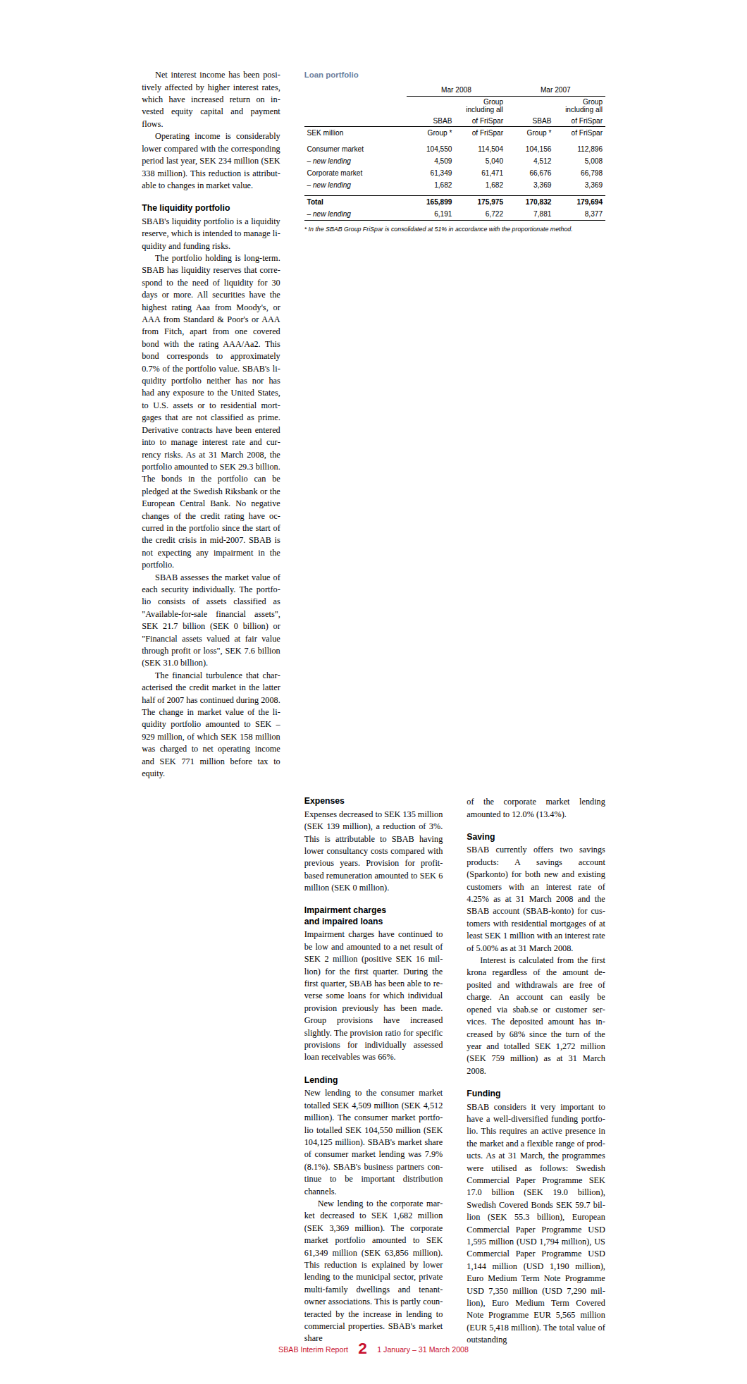Net interest income has been positively affected by higher interest rates, which have increased return on invested equity capital and payment flows.
Operating income is considerably lower compared with the corresponding period last year, SEK 234 million (SEK 338 million). This reduction is attributable to changes in market value.
The liquidity portfolio
SBAB's liquidity portfolio is a liquidity reserve, which is intended to manage liquidity and funding risks.
The portfolio holding is long-term. SBAB has liquidity reserves that correspond to the need of liquidity for 30 days or more. All securities have the highest rating Aaa from Moody's, or AAA from Standard & Poor's or AAA from Fitch, apart from one covered bond with the rating AAA/Aa2. This bond corresponds to approximately 0.7% of the portfolio value. SBAB's liquidity portfolio neither has nor has had any exposure to the United States, to U.S. assets or to residential mortgages that are not classified as prime. Derivative contracts have been entered into to manage interest rate and currency risks. As at 31 March 2008, the portfolio amounted to SEK 29.3 billion. The bonds in the portfolio can be pledged at the Swedish Riksbank or the European Central Bank. No negative changes of the credit rating have occurred in the portfolio since the start of the credit crisis in mid-2007. SBAB is not expecting any impairment in the portfolio.
SBAB assesses the market value of each security individually. The portfolio consists of assets classified as "Available-for-sale financial assets", SEK 21.7 billion (SEK 0 billion) or "Financial assets valued at fair value through profit or loss", SEK 7.6 billion (SEK 31.0 billion).
The financial turbulence that characterised the credit market in the latter half of 2007 has continued during 2008. The change in market value of the liquidity portfolio amounted to SEK –929 million, of which SEK 158 million was charged to net operating income and SEK 771 million before tax to equity.
Loan portfolio
| | Mar 2008 | Mar 2007 |
| --- | --- | --- |
| | | Group including all | | Group including all |
| | SBAB | of FriSpar | SBAB | of FriSpar |
| SEK million | Group * | of FriSpar | Group * | of FriSpar |
| Consumer market | 104,550 | 114,504 | 104,156 | 112,896 |
| – new lending | 4,509 | 5,040 | 4,512 | 5,008 |
| Corporate market | 61,349 | 61,471 | 66,676 | 66,798 |
| – new lending | 1,682 | 1,682 | 3,369 | 3,369 |
| Total | 165,899 | 175,975 | 170,832 | 179,694 |
| – new lending | 6,191 | 6,722 | 7,881 | 8,377 |
* In the SBAB Group FriSpar is consolidated at 51% in accordance with the proportionate method.
Expenses
Expenses decreased to SEK 135 million (SEK 139 million), a reduction of 3%. This is attributable to SBAB having lower consultancy costs compared with previous years. Provision for profit-based remuneration amounted to SEK 6 million (SEK 0 million).
Impairment charges
and impaired loans
Impairment charges have continued to be low and amounted to a net result of SEK 2 million (positive SEK 16 million) for the first quarter. During the first quarter, SBAB has been able to reverse some loans for which individual provision previously has been made. Group provisions have increased slightly. The provision ratio for specific provisions for individually assessed loan receivables was 66%.
Lending
New lending to the consumer market totalled SEK 4,509 million (SEK 4,512 million). The consumer market portfolio totalled SEK 104,550 million (SEK 104,125 million). SBAB's market share of consumer market lending was 7.9% (8.1%). SBAB's business partners continue to be important distribution channels.
New lending to the corporate market decreased to SEK 1,682 million (SEK 3,369 million). The corporate market portfolio amounted to SEK 61,349 million (SEK 63,856 million). This reduction is explained by lower lending to the municipal sector, private multi-family dwellings and tenant-owner associations. This is partly counteracted by the increase in lending to commercial properties. SBAB's market share
of the corporate market lending amounted to 12.0% (13.4%).
Saving
SBAB currently offers two savings products: A savings account (Sparkonto) for both new and existing customers with an interest rate of 4.25% as at 31 March 2008 and the SBAB account (SBAB-konto) for customers with residential mortgages of at least SEK 1 million with an interest rate of 5.00% as at 31 March 2008.
Interest is calculated from the first krona regardless of the amount deposited and withdrawals are free of charge. An account can easily be opened via sbab.se or customer services. The deposited amount has increased by 68% since the turn of the year and totalled SEK 1,272 million (SEK 759 million) as at 31 March 2008.
Funding
SBAB considers it very important to have a well-diversified funding portfolio. This requires an active presence in the market and a flexible range of products. As at 31 March, the programmes were utilised as follows: Swedish Commercial Paper Programme SEK 17.0 billion (SEK 19.0 billion), Swedish Covered Bonds SEK 59.7 billion (SEK 55.3 billion), European Commercial Paper Programme USD 1,595 million (USD 1,794 million), US Commercial Paper Programme USD 1,144 million (USD 1,190 million), Euro Medium Term Note Programme USD 7,350 million (USD 7,290 million), Euro Medium Term Covered Note Programme EUR 5,565 million (EUR 5,418 million). The total value of outstanding
SBAB Interim Report 2 1 January – 31 March 2008